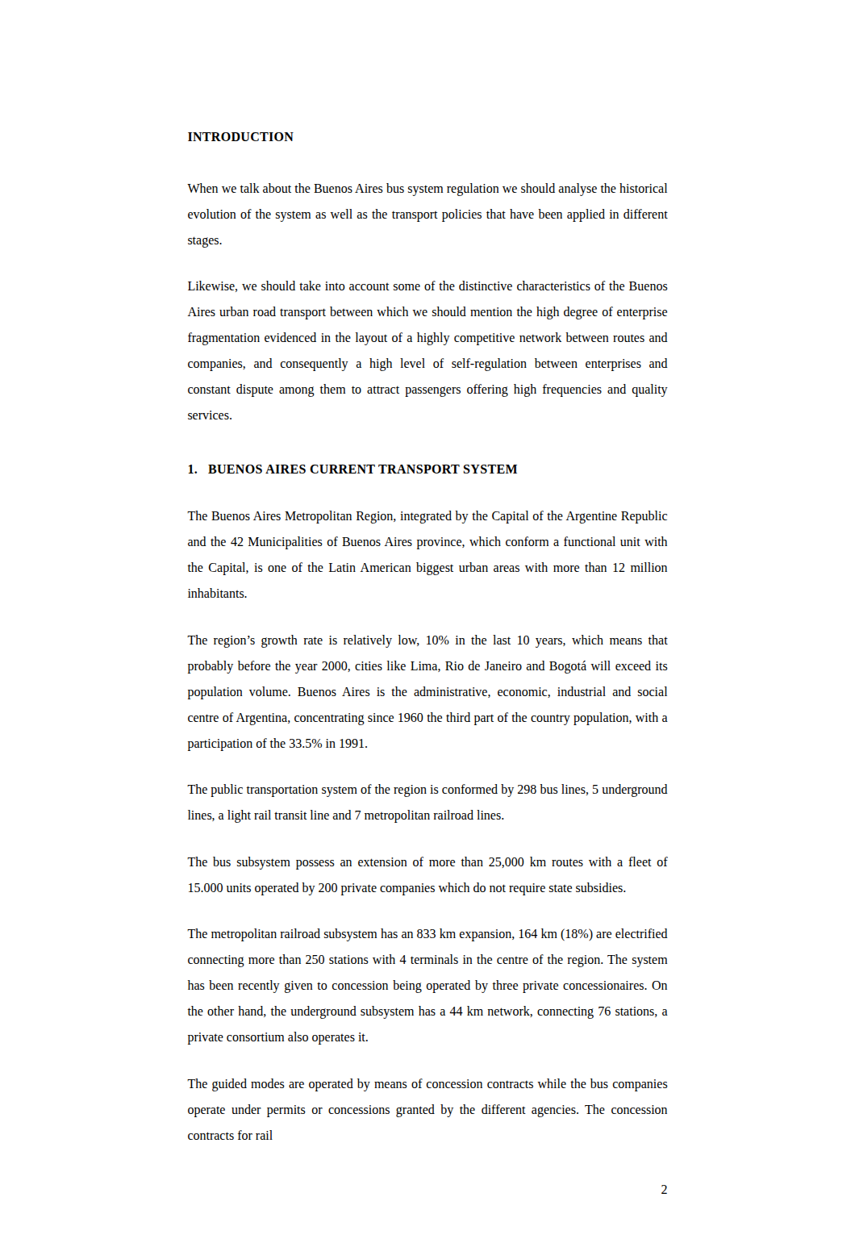INTRODUCTION
When we talk about the Buenos Aires bus system regulation we should analyse the historical evolution of the system as well as the transport policies that have been applied in different stages.
Likewise, we should take into account some of the distinctive characteristics of the Buenos Aires urban road transport between which we should mention the high degree of enterprise fragmentation evidenced in the layout of a highly competitive network between routes and companies, and consequently a high level of self-regulation between enterprises and constant dispute among them to attract passengers offering high frequencies and quality services.
1. BUENOS AIRES CURRENT TRANSPORT SYSTEM
The Buenos Aires Metropolitan Region, integrated by the Capital of the Argentine Republic and the 42 Municipalities of Buenos Aires province, which conform a functional unit with the Capital, is one of the Latin American biggest urban areas with more than 12 million inhabitants.
The region’s growth rate is relatively low, 10% in the last 10 years, which means that probably before the year 2000, cities like Lima, Rio de Janeiro and Bogotá will exceed its population volume. Buenos Aires is the administrative, economic, industrial and social centre of Argentina, concentrating since 1960 the third part of the country population, with a participation of the 33.5% in 1991.
The public transportation system of the region is conformed by 298 bus lines, 5 underground lines, a light rail transit line and 7 metropolitan railroad lines.
The bus subsystem possess an extension of more than 25,000 km routes with a fleet of 15.000 units operated by 200 private companies which do not require state subsidies.
The metropolitan railroad subsystem has an 833 km expansion, 164 km (18%) are electrified connecting more than 250 stations with 4 terminals in the centre of the region. The system has been recently given to concession being operated by three private concessionaires. On the other hand, the underground subsystem has a 44 km network, connecting 76 stations, a private consortium also operates it.
The guided modes are operated by means of concession contracts while the bus companies operate under permits or concessions granted by the different agencies. The concession contracts for rail
2